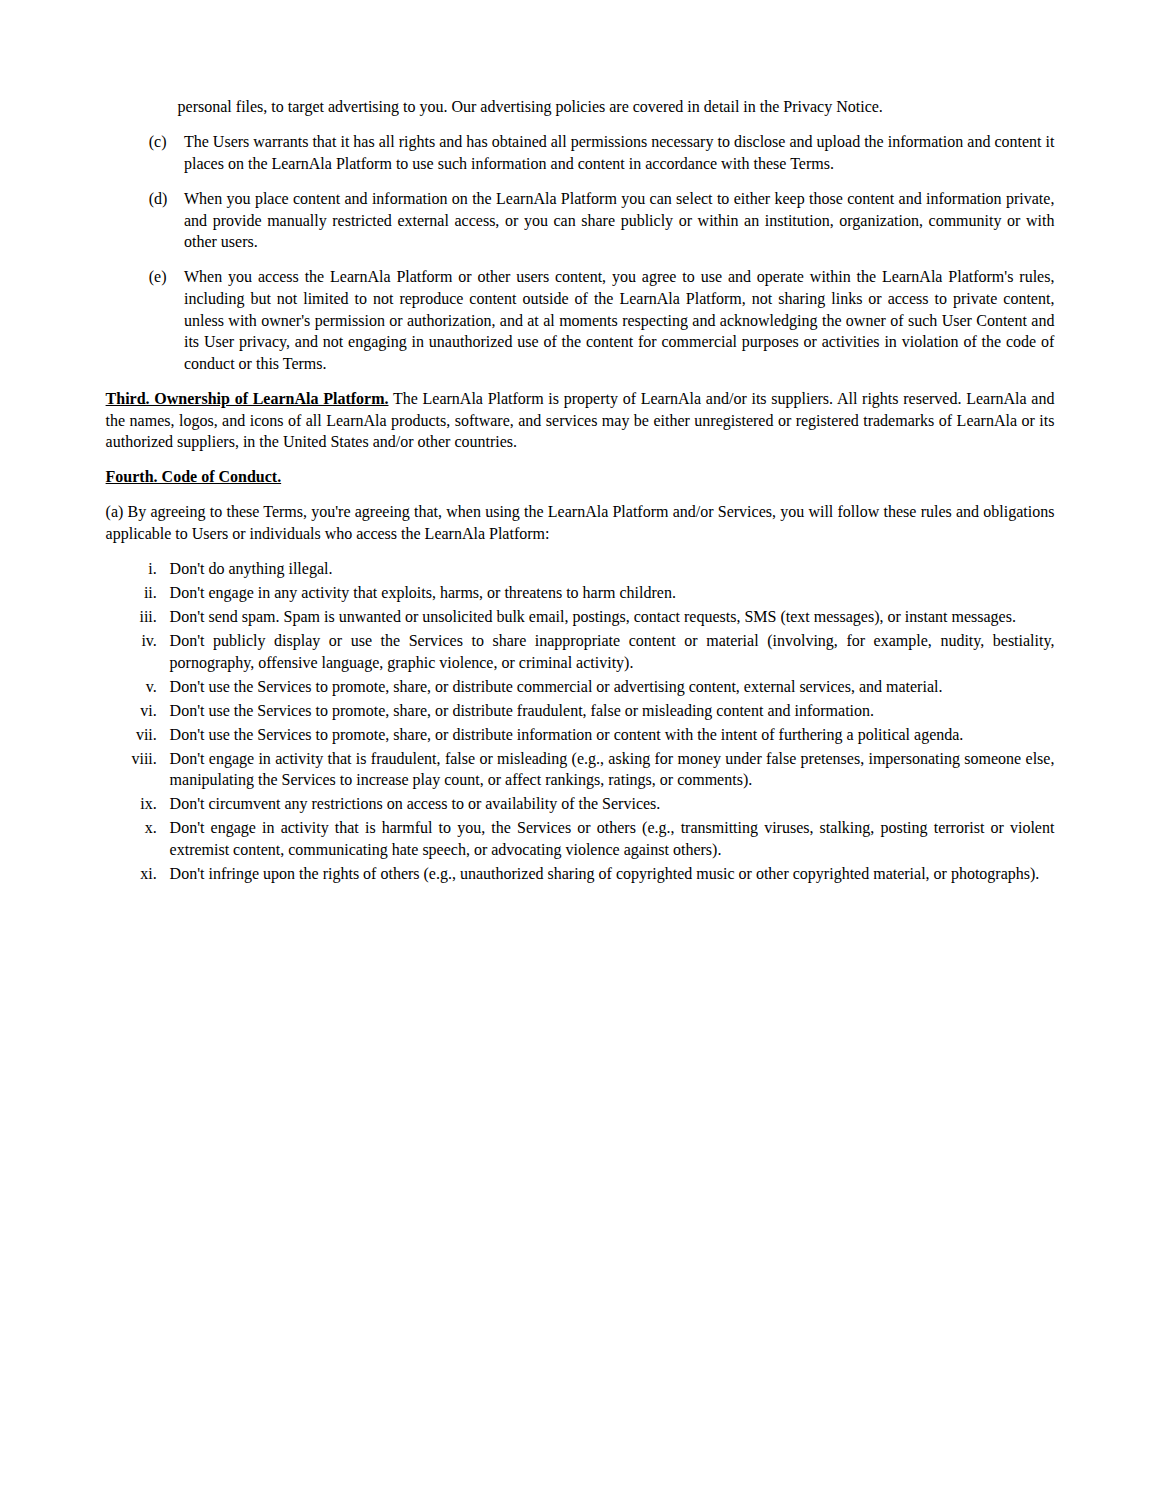personal files, to target advertising to you. Our advertising policies are covered in detail in the Privacy Notice.
(c)
The Users warrants that it has all rights and has obtained all permissions necessary to disclose and upload the information and content it places on the LearnAla Platform to use such information and content in accordance with these Terms.
(d)
When you place content and information on the LearnAla Platform you can select to either keep those content and information private, and provide manually restricted external access, or you can share publicly or within an institution, organization, community or with other users.
(e)
When you access the LearnAla Platform or other users content, you agree to use and operate within the LearnAla Platform's rules, including but not limited to not reproduce content outside of the LearnAla Platform, not sharing links or access to private content, unless with owner's permission or authorization, and at al moments respecting and acknowledging the owner of such User Content and its User privacy, and not engaging in unauthorized use of the content for commercial purposes or activities in violation of the code of conduct or this Terms.
Third. Ownership of LearnAla Platform. The LearnAla Platform is property of LearnAla and/or its suppliers. All rights reserved. LearnAla and the names, logos, and icons of all LearnAla products, software, and services may be either unregistered or registered trademarks of LearnAla or its authorized suppliers, in the United States and/or other countries.
Fourth. Code of Conduct.
(a) By agreeing to these Terms, you're agreeing that, when using the LearnAla Platform and/or Services, you will follow these rules and obligations applicable to Users or individuals who access the LearnAla Platform:
Don't do anything illegal.
Don't engage in any activity that exploits, harms, or threatens to harm children.
Don't send spam. Spam is unwanted or unsolicited bulk email, postings, contact requests, SMS (text messages), or instant messages.
Don't publicly display or use the Services to share inappropriate content or material (involving, for example, nudity, bestiality, pornography, offensive language, graphic violence, or criminal activity).
Don't use the Services to promote, share, or distribute commercial or advertising content, external services, and material.
Don't use the Services to promote, share, or distribute fraudulent, false or misleading content and information.
Don't use the Services to promote, share, or distribute information or content with the intent of furthering a political agenda.
Don't engage in activity that is fraudulent, false or misleading (e.g., asking for money under false pretenses, impersonating someone else, manipulating the Services to increase play count, or affect rankings, ratings, or comments).
Don't circumvent any restrictions on access to or availability of the Services.
Don't engage in activity that is harmful to you, the Services or others (e.g., transmitting viruses, stalking, posting terrorist or violent extremist content, communicating hate speech, or advocating violence against others).
Don't infringe upon the rights of others (e.g., unauthorized sharing of copyrighted music or other copyrighted material, or photographs).